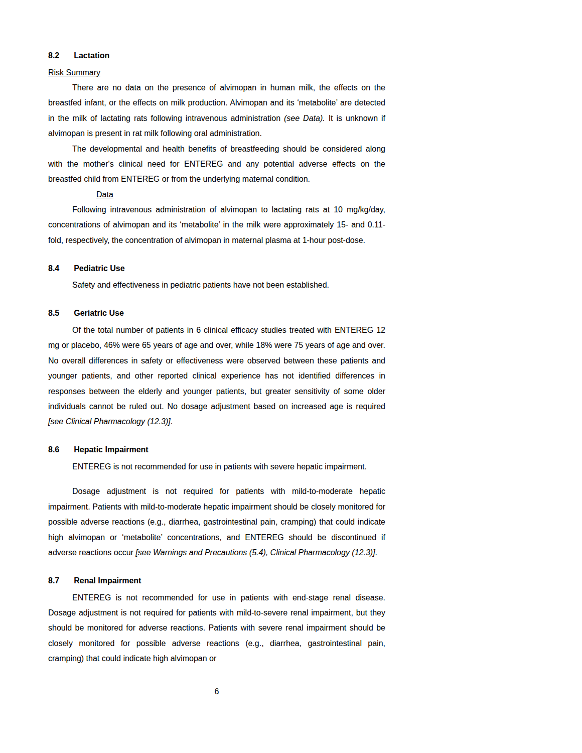8.2 Lactation
Risk Summary
There are no data on the presence of alvimopan in human milk, the effects on the breastfed infant, or the effects on milk production. Alvimopan and its ‘metabolite’ are detected in the milk of lactating rats following intravenous administration (see Data). It is unknown if alvimopan is present in rat milk following oral administration.
The developmental and health benefits of breastfeeding should be considered along with the mother's clinical need for ENTEREG and any potential adverse effects on the breastfed child from ENTEREG or from the underlying maternal condition.
Data
Following intravenous administration of alvimopan to lactating rats at 10 mg/kg/day, concentrations of alvimopan and its ‘metabolite’ in the milk were approximately 15- and 0.11-fold, respectively, the concentration of alvimopan in maternal plasma at 1-hour post-dose.
8.4 Pediatric Use
Safety and effectiveness in pediatric patients have not been established.
8.5 Geriatric Use
Of the total number of patients in 6 clinical efficacy studies treated with ENTEREG 12 mg or placebo, 46% were 65 years of age and over, while 18% were 75 years of age and over. No overall differences in safety or effectiveness were observed between these patients and younger patients, and other reported clinical experience has not identified differences in responses between the elderly and younger patients, but greater sensitivity of some older individuals cannot be ruled out. No dosage adjustment based on increased age is required [see Clinical Pharmacology (12.3)].
8.6 Hepatic Impairment
ENTEREG is not recommended for use in patients with severe hepatic impairment.
Dosage adjustment is not required for patients with mild-to-moderate hepatic impairment. Patients with mild-to-moderate hepatic impairment should be closely monitored for possible adverse reactions (e.g., diarrhea, gastrointestinal pain, cramping) that could indicate high alvimopan or ‘metabolite’ concentrations, and ENTEREG should be discontinued if adverse reactions occur [see Warnings and Precautions (5.4), Clinical Pharmacology (12.3)].
8.7 Renal Impairment
ENTEREG is not recommended for use in patients with end-stage renal disease. Dosage adjustment is not required for patients with mild-to-severe renal impairment, but they should be monitored for adverse reactions. Patients with severe renal impairment should be closely monitored for possible adverse reactions (e.g., diarrhea, gastrointestinal pain, cramping) that could indicate high alvimopan or
6